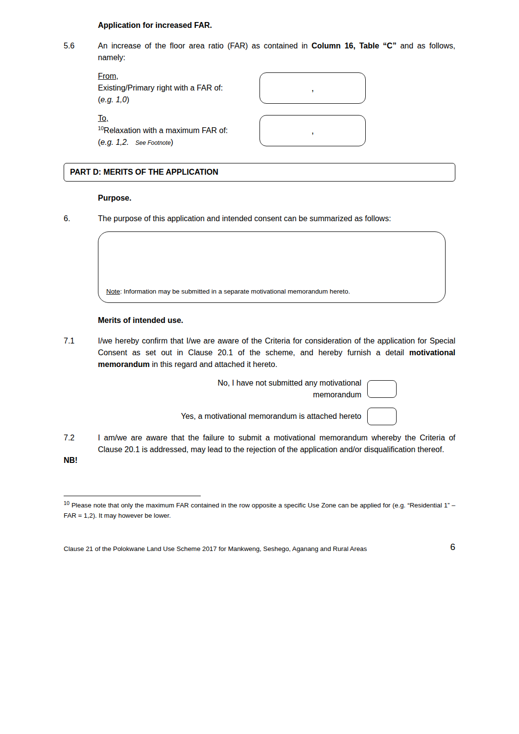Application for increased FAR.
5.6
An increase of the floor area ratio (FAR) as contained in Column 16, Table “C” and as follows, namely:
From,
Existing/Primary right with a FAR of:
(e.g. 1,0)
,
To,
10Relaxation with a maximum FAR of:
(e.g. 1,2. See Footnote)
,
PART D: MERITS OF THE APPLICATION
Purpose.
6.
The purpose of this application and intended consent can be summarized as follows:
Note: Information may be submitted in a separate motivational memorandum hereto.
Merits of intended use.
7.1
I/we hereby confirm that I/we are aware of the Criteria for consideration of the application for Special Consent as set out in Clause 20.1 of the scheme, and hereby furnish a detail motivational memorandum in this regard and attached it hereto.
No, I have not submitted any motivational
memorandum
Yes, a motivational memorandum is attached hereto
7.2NB!
I am/we are aware that the failure to submit a motivational memorandum whereby the Criteria of Clause 20.1 is addressed, may lead to the rejection of the application and/or disqualification thereof.
10 Please note that only the maximum FAR contained in the row opposite a specific Use Zone can be applied for (e.g. “Residential 1” – FAR = 1,2). It may however be lower.
Clause 21 of the Polokwane Land Use Scheme 2017 for Mankweng, Seshego, Aganang and Rural Areas
6